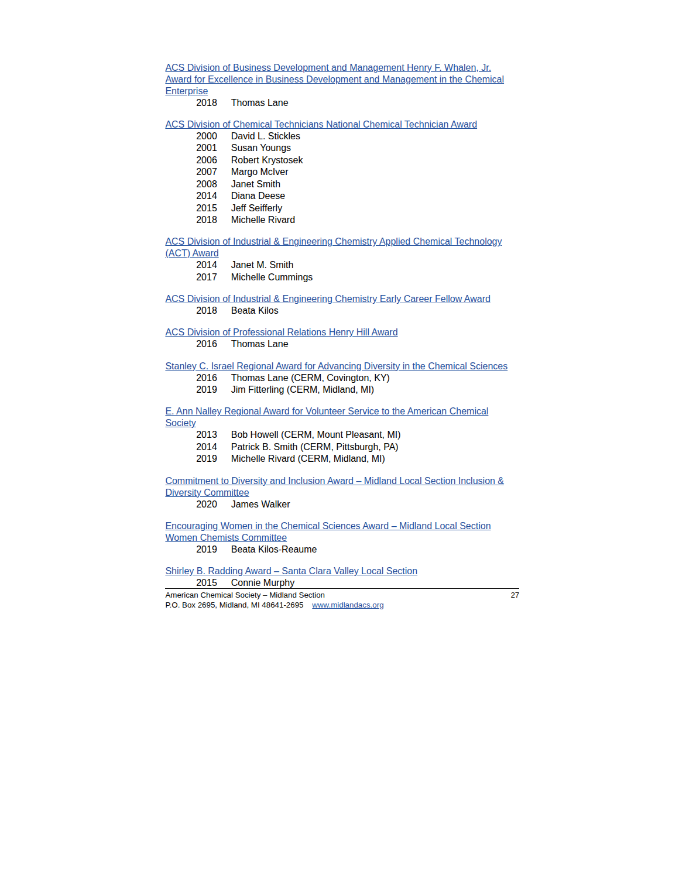ACS Division of Business Development and Management Henry F. Whalen, Jr. Award for Excellence in Business Development and Management in the Chemical Enterprise
| 2018 | Thomas Lane |
ACS Division of Chemical Technicians National Chemical Technician Award
| 2000 | David L. Stickles |
| 2001 | Susan Youngs |
| 2006 | Robert Krystosek |
| 2007 | Margo McIver |
| 2008 | Janet Smith |
| 2014 | Diana Deese |
| 2015 | Jeff Seifferly |
| 2018 | Michelle Rivard |
ACS Division of Industrial & Engineering Chemistry Applied Chemical Technology (ACT) Award
| 2014 | Janet M. Smith |
| 2017 | Michelle Cummings |
ACS Division of Industrial & Engineering Chemistry Early Career Fellow Award
| 2018 | Beata Kilos |
ACS Division of Professional Relations Henry Hill Award
| 2016 | Thomas Lane |
Stanley C. Israel Regional Award for Advancing Diversity in the Chemical Sciences
| 2016 | Thomas Lane (CERM, Covington, KY) |
| 2019 | Jim Fitterling (CERM, Midland, MI) |
E. Ann Nalley Regional Award for Volunteer Service to the American Chemical Society
| 2013 | Bob Howell (CERM, Mount Pleasant, MI) |
| 2014 | Patrick B. Smith (CERM, Pittsburgh, PA) |
| 2019 | Michelle Rivard (CERM, Midland, MI) |
Commitment to Diversity and Inclusion Award – Midland Local Section Inclusion & Diversity Committee
| 2020 | James Walker |
Encouraging Women in the Chemical Sciences Award – Midland Local Section Women Chemists Committee
| 2019 | Beata Kilos-Reaume |
Shirley B. Radding Award – Santa Clara Valley Local Section
| 2015 | Connie Murphy |
American Chemical Society – Midland Section
27
P.O. Box 2695, Midland, MI 48641-2695 www.midlandacs.org